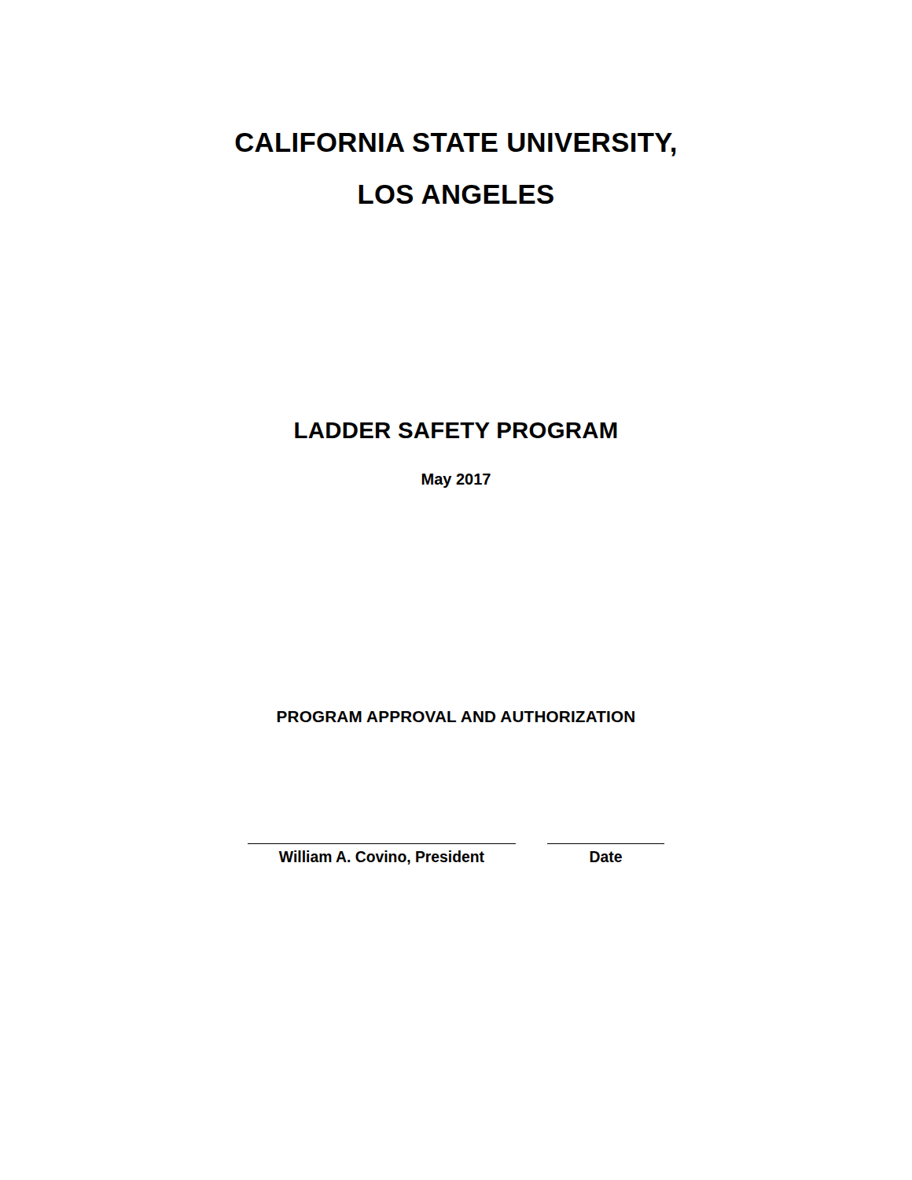CALIFORNIA STATE UNIVERSITY, LOS ANGELES
LADDER SAFETY PROGRAM
May 2017
PROGRAM APPROVAL AND AUTHORIZATION
William A. Covino, President
Date